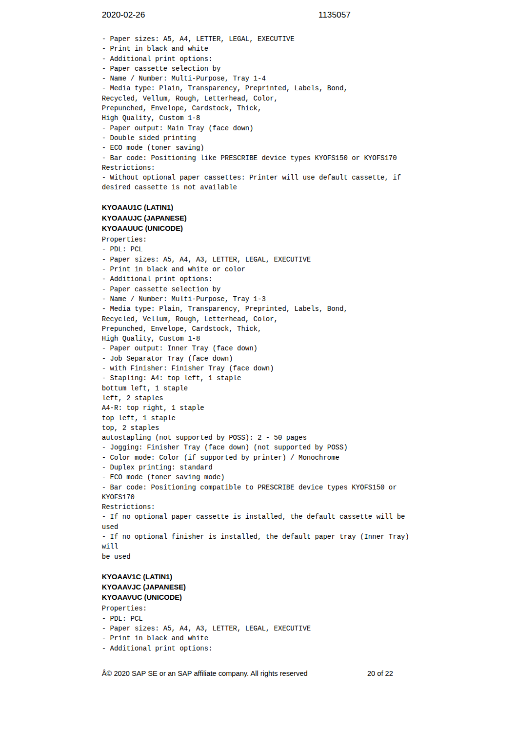2020-02-26 1135057
- Paper sizes: A5, A4, LETTER, LEGAL, EXECUTIVE
- Print in black and white
- Additional print options:
- Paper cassette selection by
- Name / Number: Multi-Purpose, Tray 1-4
- Media type: Plain, Transparency, Preprinted, Labels, Bond,
Recycled, Vellum, Rough, Letterhead, Color,
Prepunched, Envelope, Cardstock, Thick,
High Quality, Custom 1-8
- Paper output: Main Tray (face down)
- Double sided printing
- ECO mode (toner saving)
- Bar code: Positioning like PRESCRIBE device types KYOFS150 or KYOFS170
Restrictions:
- Without optional paper cassettes: Printer will use default cassette, if
desired cassette is not available
KYOAAU1C (LATIN1)
KYOAAUJC (JAPANESE)
KYOAAUUC (UNICODE)
Properties:
- PDL: PCL
- Paper sizes: A5, A4, A3, LETTER, LEGAL, EXECUTIVE
- Print in black and white or color
- Additional print options:
- Paper cassette selection by
- Name / Number: Multi-Purpose, Tray 1-3
- Media type: Plain, Transparency, Preprinted, Labels, Bond,
Recycled, Vellum, Rough, Letterhead, Color,
Prepunched, Envelope, Cardstock, Thick,
High Quality, Custom 1-8
- Paper output: Inner Tray (face down)
- Job Separator Tray (face down)
- with Finisher: Finisher Tray (face down)
- Stapling: A4: top left, 1 staple
bottum left, 1 staple
left, 2 staples
A4-R: top right, 1 staple
top left, 1 staple
top, 2 staples
autostapling (not supported by POSS): 2 - 50 pages
- Jogging: Finisher Tray (face down) (not supported by POSS)
- Color mode: Color (if supported by printer) / Monochrome
- Duplex printing: standard
- ECO mode (toner saving mode)
- Bar code: Positioning compatible to PRESCRIBE device types KYOFS150 or
KYOFS170
Restrictions:
- If no optional paper cassette is installed, the default cassette will be used
- If no optional finisher is installed, the default paper tray (Inner Tray) will
be used
KYOAAV1C (LATIN1)
KYOAAVJC (JAPANESE)
KYOAAVUC (UNICODE)
Properties:
- PDL: PCL
- Paper sizes: A5, A4, A3, LETTER, LEGAL, EXECUTIVE
- Print in black and white
- Additional print options:
Â© 2020 SAP SE or an SAP affiliate company. All rights reserved 20 of 22